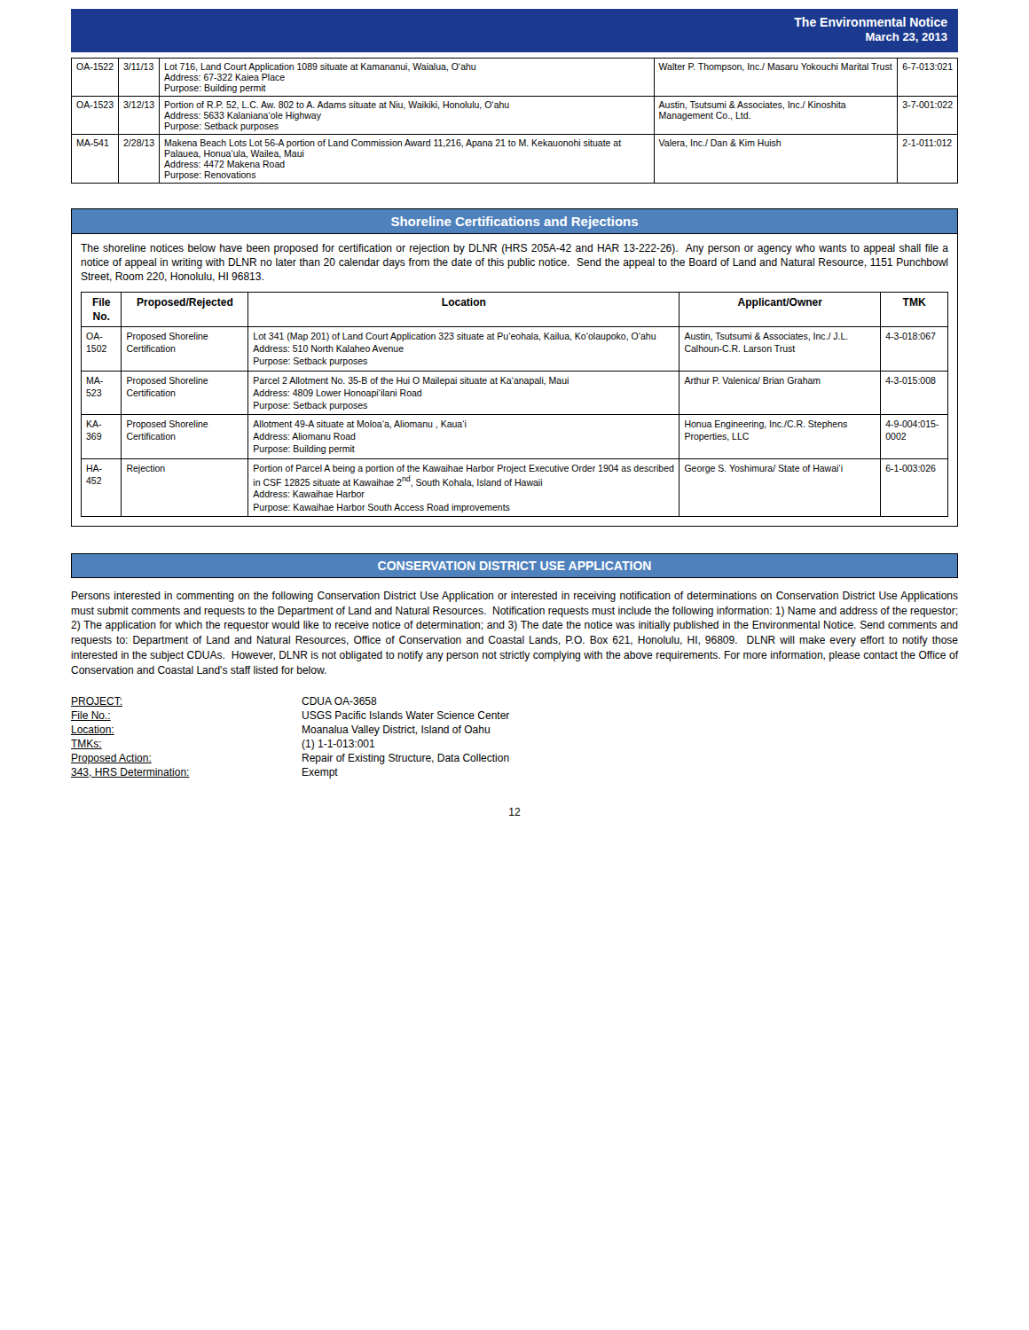The Environmental Notice
March 23, 2013
| OA-1522 | 3/11/13 | Lot 716, Land Court Application 1089 situate at Kamananui, Waialua, O‘ahu Address: 67-322 Kaiea Place Purpose: Building permit | Walter P. Thompson, Inc./ Masaru Yokouchi Marital Trust | 6-7-013:021 |
| OA-1523 | 3/12/13 | Portion of R.P. 52, L.C. Aw. 802 to A. Adams situate at Niu, Waikiki, Honolulu, O‘ahu Address: 5633 Kalaniana‘ole Highway Purpose: Setback purposes | Austin, Tsutsumi & Associates, Inc./ Kinoshita Management Co., Ltd. | 3-7-001:022 |
| MA-541 | 2/28/13 | Makena Beach Lots Lot 56-A portion of Land Commission Award 11,216, Apana 21 to M. Kekauonohi situate at Palauea, Honua‘ula, Wailea, Maui Address: 4472 Makena Road Purpose: Renovations | Valera, Inc./ Dan & Kim Huish | 2-1-011:012 |
Shoreline Certifications and Rejections
The shoreline notices below have been proposed for certification or rejection by DLNR (HRS 205A-42 and HAR 13-222-26). Any person or agency who wants to appeal shall file a notice of appeal in writing with DLNR no later than 20 calendar days from the date of this public notice. Send the appeal to the Board of Land and Natural Resource, 1151 Punchbowl Street, Room 220, Honolulu, HI 96813.
| File No. | Proposed/Rejected | Location | Applicant/Owner | TMK |
| --- | --- | --- | --- | --- |
| OA-1502 | Proposed Shoreline Certification | Lot 341 (Map 201) of Land Court Application 323 situate at Pu‘eohala, Kailua, Ko‘olaupoko, O‘ahu Address: 510 North Kalaheo Avenue Purpose: Setback purposes | Austin, Tsutsumi & Associates, Inc./ J.L. Calhoun-C.R. Larson Trust | 4-3-018:067 |
| MA-523 | Proposed Shoreline Certification | Parcel 2 Allotment No. 35-B of the Hui O Mailepai situate at Ka‘anapali, Maui Address: 4809 Lower Honoapi‘ilani Road Purpose: Setback purposes | Arthur P. Valenica/ Brian Graham | 4-3-015:008 |
| KA-369 | Proposed Shoreline Certification | Allotment 49-A situate at Moloa‘a, Aliomanu , Kaua‘i Address: Aliomanu Road Purpose: Building permit | Honua Engineering, Inc./C.R. Stephens Properties, LLC | 4-9-004:015-0002 |
| HA-452 | Rejection | Portion of Parcel A being a portion of the Kawaihae Harbor Project Executive Order 1904 as described in CSF 12825 situate at Kawaihae 2 nd , South Kohala, Island of Hawaii Address: Kawaihae Harbor Purpose: Kawaihae Harbor South Access Road improvements | George S. Yoshimura/ State of Hawai‘i | 6-1-003:026 |
CONSERVATION DISTRICT USE APPLICATION
Persons interested in commenting on the following Conservation District Use Application or interested in receiving notification of determinations on Conservation District Use Applications must submit comments and requests to the Department of Land and Natural Resources. Notification requests must include the following information: 1) Name and address of the requestor; 2) The application for which the requestor would like to receive notice of determination; and 3) The date the notice was initially published in the Environmental Notice. Send comments and requests to: Department of Land and Natural Resources, Office of Conservation and Coastal Lands, P.O. Box 621, Honolulu, HI, 96809. DLNR will make every effort to notify those interested in the subject CDUAs. However, DLNR is not obligated to notify any person not strictly complying with the above requirements. For more information, please contact the Office of Conservation and Coastal Land's staff listed for below.
| PROJECT: | CDUA OA-3658 |
| File No.: | USGS Pacific Islands Water Science Center |
| Location: | Moanalua Valley District, Island of Oahu |
| TMKs: | (1) 1-1-013:001 |
| Proposed Action: | Repair of Existing Structure, Data Collection |
| 343, HRS Determination: | Exempt |
12